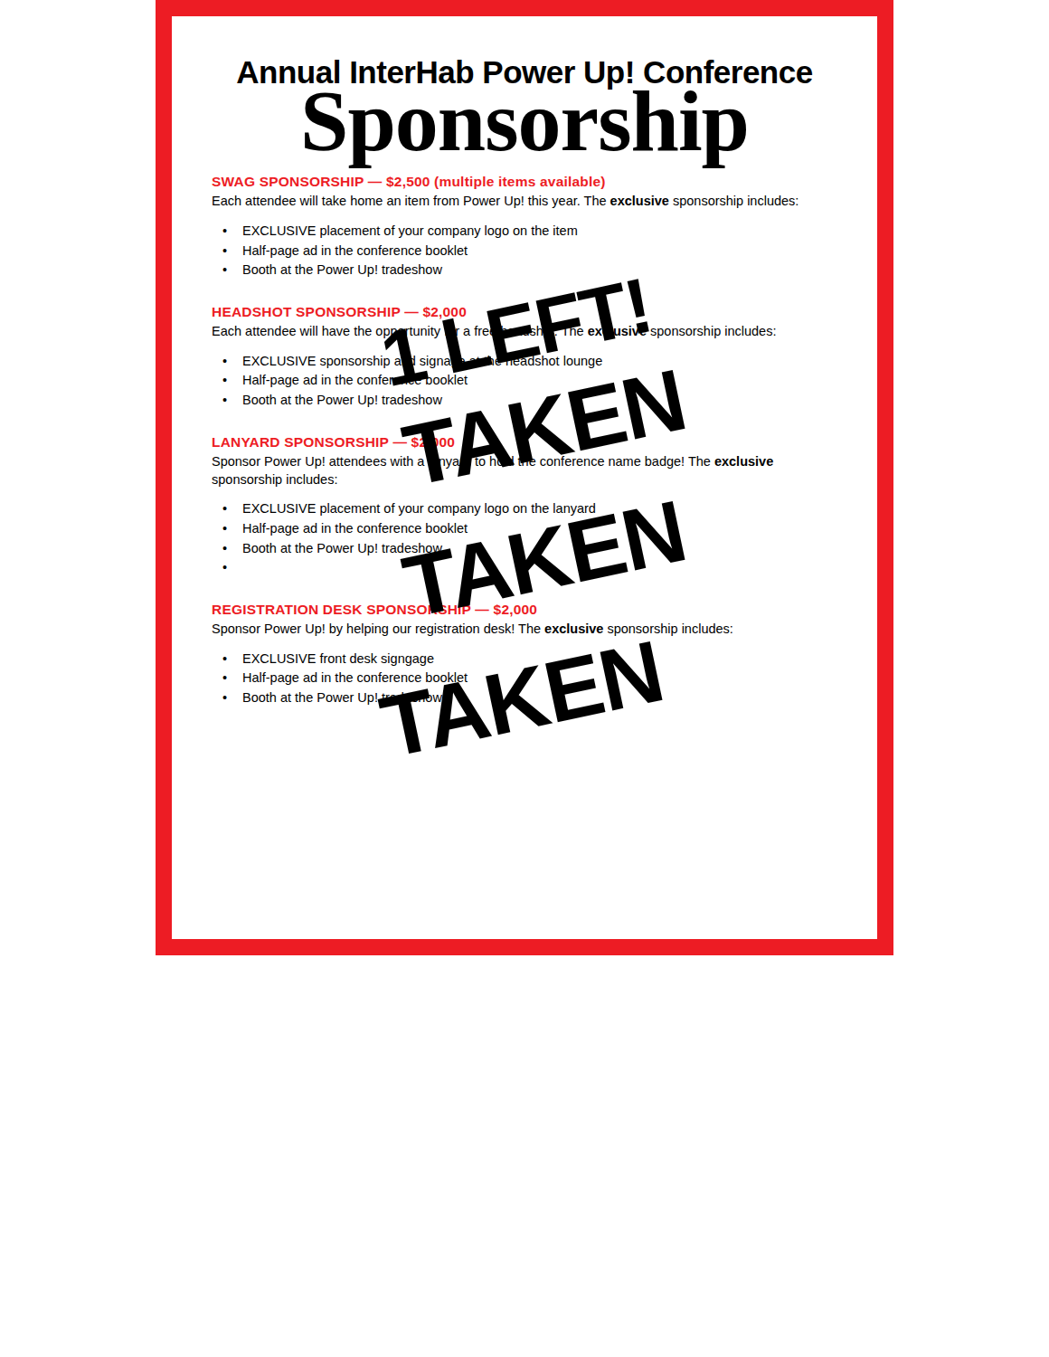Annual InterHab Power Up! Conference
Sponsorship
SWAG SPONSORSHIP — $2,500 (multiple items available)
Each attendee will take home an item from Power Up! this year. The exclusive sponsorship includes:
EXCLUSIVE placement of your company logo on the item
Half-page ad in the conference booklet
Booth at the Power Up! tradeshow
HEADSHOT SPONSORSHIP — $2,000
Each attendee will have the opportunity for a free headshot. The exclusive sponsorship includes:
EXCLUSIVE sponsorship and signage at the headshot lounge
Half-page ad in the conference booklet
Booth at the Power Up! tradeshow
LANYARD SPONSORSHIP — $2,000
Sponsor Power Up! attendees with a lanyard to hold the conference name badge! The exclusive sponsorship includes:
EXCLUSIVE placement of your company logo on the lanyard
Half-page ad in the conference booklet
Booth at the Power Up! tradeshow
REGISTRATION DESK SPONSORSHIP — $2,000
Sponsor Power Up! by helping our registration desk! The exclusive sponsorship includes:
EXCLUSIVE front desk signgage
Half-page ad in the conference booklet
Booth at the Power Up! tradeshow
1 LEFT!
TAKEN
TAKEN
TAKEN